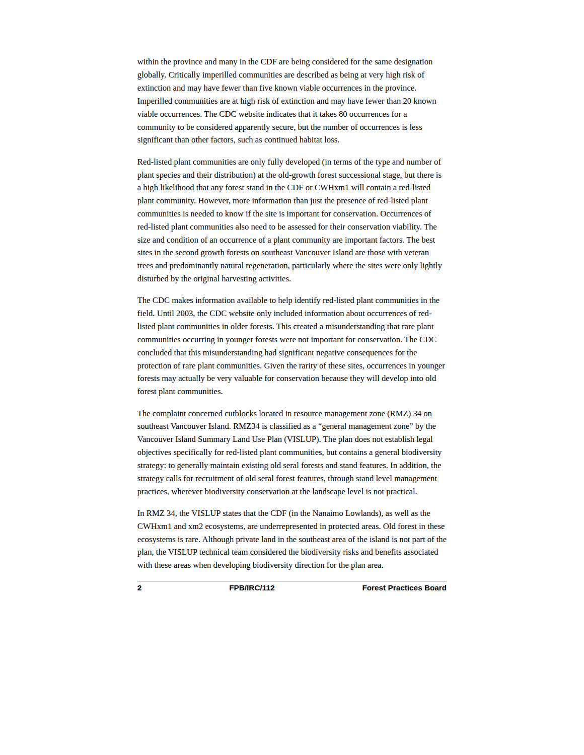within the province and many in the CDF are being considered for the same designation globally. Critically imperilled communities are described as being at very high risk of extinction and may have fewer than five known viable occurrences in the province. Imperilled communities are at high risk of extinction and may have fewer than 20 known viable occurrences. The CDC website indicates that it takes 80 occurrences for a community to be considered apparently secure, but the number of occurrences is less significant than other factors, such as continued habitat loss.
Red-listed plant communities are only fully developed (in terms of the type and number of plant species and their distribution) at the old-growth forest successional stage, but there is a high likelihood that any forest stand in the CDF or CWHxm1 will contain a red-listed plant community. However, more information than just the presence of red-listed plant communities is needed to know if the site is important for conservation. Occurrences of red-listed plant communities also need to be assessed for their conservation viability. The size and condition of an occurrence of a plant community are important factors. The best sites in the second growth forests on southeast Vancouver Island are those with veteran trees and predominantly natural regeneration, particularly where the sites were only lightly disturbed by the original harvesting activities.
The CDC makes information available to help identify red-listed plant communities in the field. Until 2003, the CDC website only included information about occurrences of red-listed plant communities in older forests. This created a misunderstanding that rare plant communities occurring in younger forests were not important for conservation. The CDC concluded that this misunderstanding had significant negative consequences for the protection of rare plant communities. Given the rarity of these sites, occurrences in younger forests may actually be very valuable for conservation because they will develop into old forest plant communities.
The complaint concerned cutblocks located in resource management zone (RMZ) 34 on southeast Vancouver Island. RMZ34 is classified as a “general management zone” by the Vancouver Island Summary Land Use Plan (VISLUP). The plan does not establish legal objectives specifically for red-listed plant communities, but contains a general biodiversity strategy: to generally maintain existing old seral forests and stand features. In addition, the strategy calls for recruitment of old seral forest features, through stand level management practices, wherever biodiversity conservation at the landscape level is not practical.
In RMZ 34, the VISLUP states that the CDF (in the Nanaimo Lowlands), as well as the CWHxm1 and xm2 ecosystems, are underrepresented in protected areas. Old forest in these ecosystems is rare. Although private land in the southeast area of the island is not part of the plan, the VISLUP technical team considered the biodiversity risks and benefits associated with these areas when developing biodiversity direction for the plan area.
2 FPB/IRC/112 Forest Practices Board